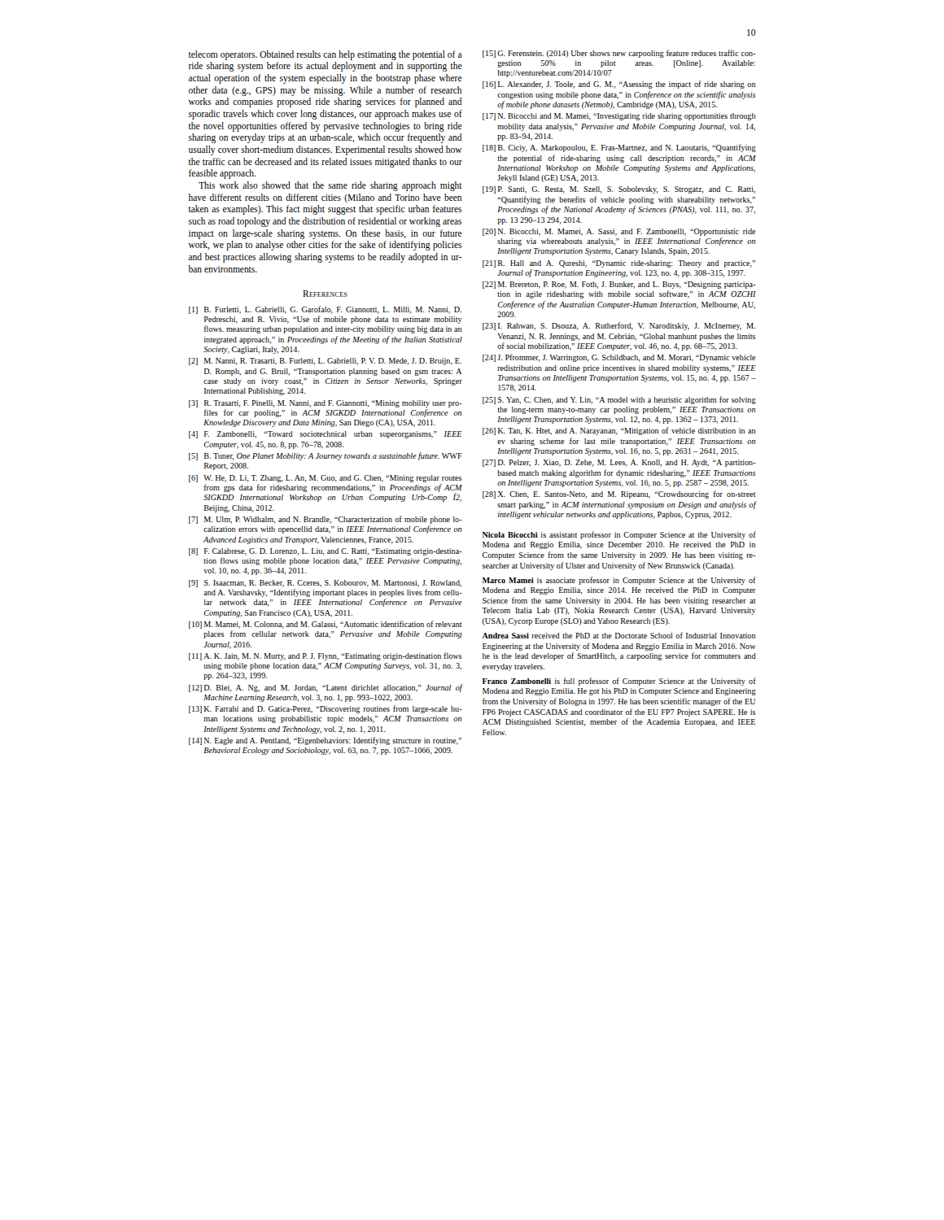10
telecom operators. Obtained results can help estimating the potential of a ride sharing system before its actual deployment and in supporting the actual operation of the system especially in the bootstrap phase where other data (e.g., GPS) may be missing. While a number of research works and companies proposed ride sharing services for planned and sporadic travels which cover long distances, our approach makes use of the novel opportunities offered by pervasive technologies to bring ride sharing on everyday trips at an urban-scale, which occur frequently and usually cover short-medium distances. Experimental results showed how the traffic can be decreased and its related issues mitigated thanks to our feasible approach.
This work also showed that the same ride sharing approach might have different results on different cities (Milano and Torino have been taken as examples). This fact might suggest that specific urban features such as road topology and the distribution of residential or working areas impact on large-scale sharing systems. On these basis, in our future work, we plan to analyse other cities for the sake of identifying policies and best practices allowing sharing systems to be readily adopted in urban environments.
References
B. Furletti, L. Gabrielli, G. Garofalo, F. Giannotti, L. Milli, M. Nanni, D. Pedreschi, and R. Vivio, “Use of mobile phone data to estimate mobility flows. measuring urban population and inter-city mobility using big data in an integrated approach,” in Proceedings of the Meeting of the Italian Statistical Society, Cagliari, Italy, 2014.
M. Nanni, R. Trasarti, B. Furletti, L. Gabrielli, P. V. D. Mede, J. D. Bruijn, E. D. Romph, and G. Bruil, “Transportation planning based on gsm traces: A case study on ivory coast,” in Citizen in Sensor Networks, Springer International Publishing, 2014.
R. Trasarti, F. Pinelli, M. Nanni, and F. Giannotti, “Mining mobility user profiles for car pooling,” in ACM SIGKDD International Conference on Knowledge Discovery and Data Mining, San Diego (CA), USA, 2011.
F. Zambonelli, “Toward sociotechnical urban superorganisms,” IEEE Computer, vol. 45, no. 8, pp. 76–78, 2008.
B. Tuner, One Planet Mobility: A Journey towards a sustainable future. WWF Report, 2008.
W. He, D. Li, T. Zhang, L. An, M. Guo, and G. Chen, “Mining regular routes from gps data for ridesharing recommendations,” in Proceedings of ACM SIGKDD International Workshop on Urban Computing Urb-Comp Í2, Beijing, China, 2012.
M. Ulm, P. Widhalm, and N. Brandle, “Characterization of mobile phone localization errors with opencellid data,” in IEEE International Conference on Advanced Logistics and Transport, Valenciennes, France, 2015.
F. Calabrese, G. D. Lorenzo, L. Liu, and C. Ratti, “Estimating origin-destination flows using mobile phone location data,” IEEE Pervasive Computing, vol. 10, no. 4, pp. 36–44, 2011.
S. Isaacman, R. Becker, R. Cceres, S. Kobourov, M. Martonosi, J. Rowland, and A. Varshavsky, “Identifying important places in peoples lives from cellular network data,” in IEEE International Conference on Pervasive Computing, San Francisco (CA), USA, 2011.
M. Mamei, M. Colonna, and M. Galassi, “Automatic identification of relevant places from cellular network data,” Pervasive and Mobile Computing Journal, 2016.
A. K. Jain, M. N. Murty, and P. J. Flynn, “Estimating origin-destination flows using mobile phone location data,” ACM Computing Surveys, vol. 31, no. 3, pp. 264–323, 1999.
D. Blei, A. Ng, and M. Jordan, “Latent dirichlet allocation,” Journal of Machine Learning Research, vol. 3, no. 1, pp. 993–1022, 2003.
K. Farrahi and D. Gatica-Perez, “Discovering routines from large-scale human locations using probabilistic topic models,” ACM Transactions on Intelligent Systems and Technology, vol. 2, no. 1, 2011.
N. Eagle and A. Pentland, “Eigenbehaviors: Identifying structure in routine,” Behavioral Ecology and Sociobiology, vol. 63, no. 7, pp. 1057–1066, 2009.
G. Ferenstein. (2014) Uber shows new carpooling feature reduces traffic congestion 50% in pilot areas. [Online]. Available: http://venturebeat.com/2014/10/07
L. Alexander, J. Toole, and G. M., “Asessing the impact of ride sharing on congestion using mobile phone data,” in Conference on the scientific analysis of mobile phone datasets (Netmob), Cambridge (MA), USA, 2015.
N. Bicocchi and M. Mamei, “Investigating ride sharing opportunities through mobility data analysis,” Pervasive and Mobile Computing Journal, vol. 14, pp. 83–94, 2014.
B. Ciciy, A. Markopoulou, E. Fras-Martnez, and N. Laoutaris, “Quantifying the potential of ride-sharing using call description records,” in ACM International Workshop on Mobile Computing Systems and Applications, Jekyll Island (GE) USA, 2013.
P. Santi, G. Resta, M. Szell, S. Sobolevsky, S. Strogatz, and C. Ratti, “Quantifying the benefits of vehicle pooling with shareability networks,” Proceedings of the National Academy of Sciences (PNAS), vol. 111, no. 37, pp. 13 290–13 294, 2014.
N. Bicocchi, M. Mamei, A. Sassi, and F. Zambonelli, “Opportunistic ride sharing via whereabouts analysis,” in IEEE International Conference on Intelligent Transportation Systems, Canary Islands, Spain, 2015.
R. Hall and A. Qureshi, “Dynamic ride-sharing: Theory and practice,” Journal of Transportation Engineering, vol. 123, no. 4, pp. 308–315, 1997.
M. Brereton, P. Roe, M. Foth, J. Bunker, and L. Buys, “Designing participation in agile ridesharing with mobile social software,” in ACM OZCHI Conference of the Australian Computer-Human Interaction, Melbourne, AU, 2009.
I. Rahwan, S. Dsouza, A. Rutherford, V. Naroditskiy, J. McInerney, M. Venanzi, N. R. Jennings, and M. Cebrián, “Global manhunt pushes the limits of social mobilization,” IEEE Computer, vol. 46, no. 4, pp. 68–75, 2013.
J. Pfrommer, J. Warrington, G. Schildbach, and M. Morari, “Dynamic vehicle redistribution and online price incentives in shared mobility systems,” IEEE Transactions on Intelligent Transportation Systems, vol. 15, no. 4, pp. 1567 – 1578, 2014.
S. Yan, C. Chen, and Y. Lin, “A model with a heuristic algorithm for solving the long-term many-to-many car pooling problem,” IEEE Transactions on Intelligent Transportation Systems, vol. 12, no. 4, pp. 1362 – 1373, 2011.
K. Tan, K. Htet, and A. Narayanan, “Mitigation of vehicle distribution in an ev sharing scheme for last mile transportation,” IEEE Transactions on Intelligent Transportation Systems, vol. 16, no. 5, pp. 2631 – 2641, 2015.
D. Pelzer, J. Xiao, D. Zehe, M. Lees, A. Knoll, and H. Aydt, “A partition-based match making algorithm for dynamic ridesharing,” IEEE Transactions on Intelligent Transportation Systems, vol. 16, no. 5, pp. 2587 – 2598, 2015.
X. Chen, E. Santos-Neto, and M. Ripeanu, “Crowdsourcing for on-street smart parking,” in ACM international symposium on Design and analysis of intelligent vehicular networks and applications, Paphos, Cyprus, 2012.
Nicola Bicocchi is assistant professor in Computer Science at the University of Modena and Reggio Emilia, since December 2010. He received the PhD in Computer Science from the same University in 2009. He has been visiting researcher at University of Ulster and University of New Brunswick (Canada).
Marco Mamei is associate professor in Computer Science at the University of Modena and Reggio Emilia, since 2014. He received the PhD in Computer Science from the same University in 2004. He has been visiting researcher at Telecom Italia Lab (IT), Nokia Research Center (USA), Harvard University (USA), Cycorp Europe (SLO) and Yahoo Research (ES).
Andrea Sassi received the PhD at the Doctorate School of Industrial Innovation Engineering at the University of Modena and Reggio Emilia in March 2016. Now he is the lead developer of SmartHitch, a carpooling service for commuters and everyday travelers.
Franco Zambonelli is full professor of Computer Science at the University of Modena and Reggio Emilia. He got his PhD in Computer Science and Engineering from the University of Bologna in 1997. He has been scientific manager of the EU FP6 Project CASCADAS and coordinator of the EU FP7 Project SAPERE. He is ACM Distinguished Scientist, member of the Academia Europaea, and IEEE Fellow.